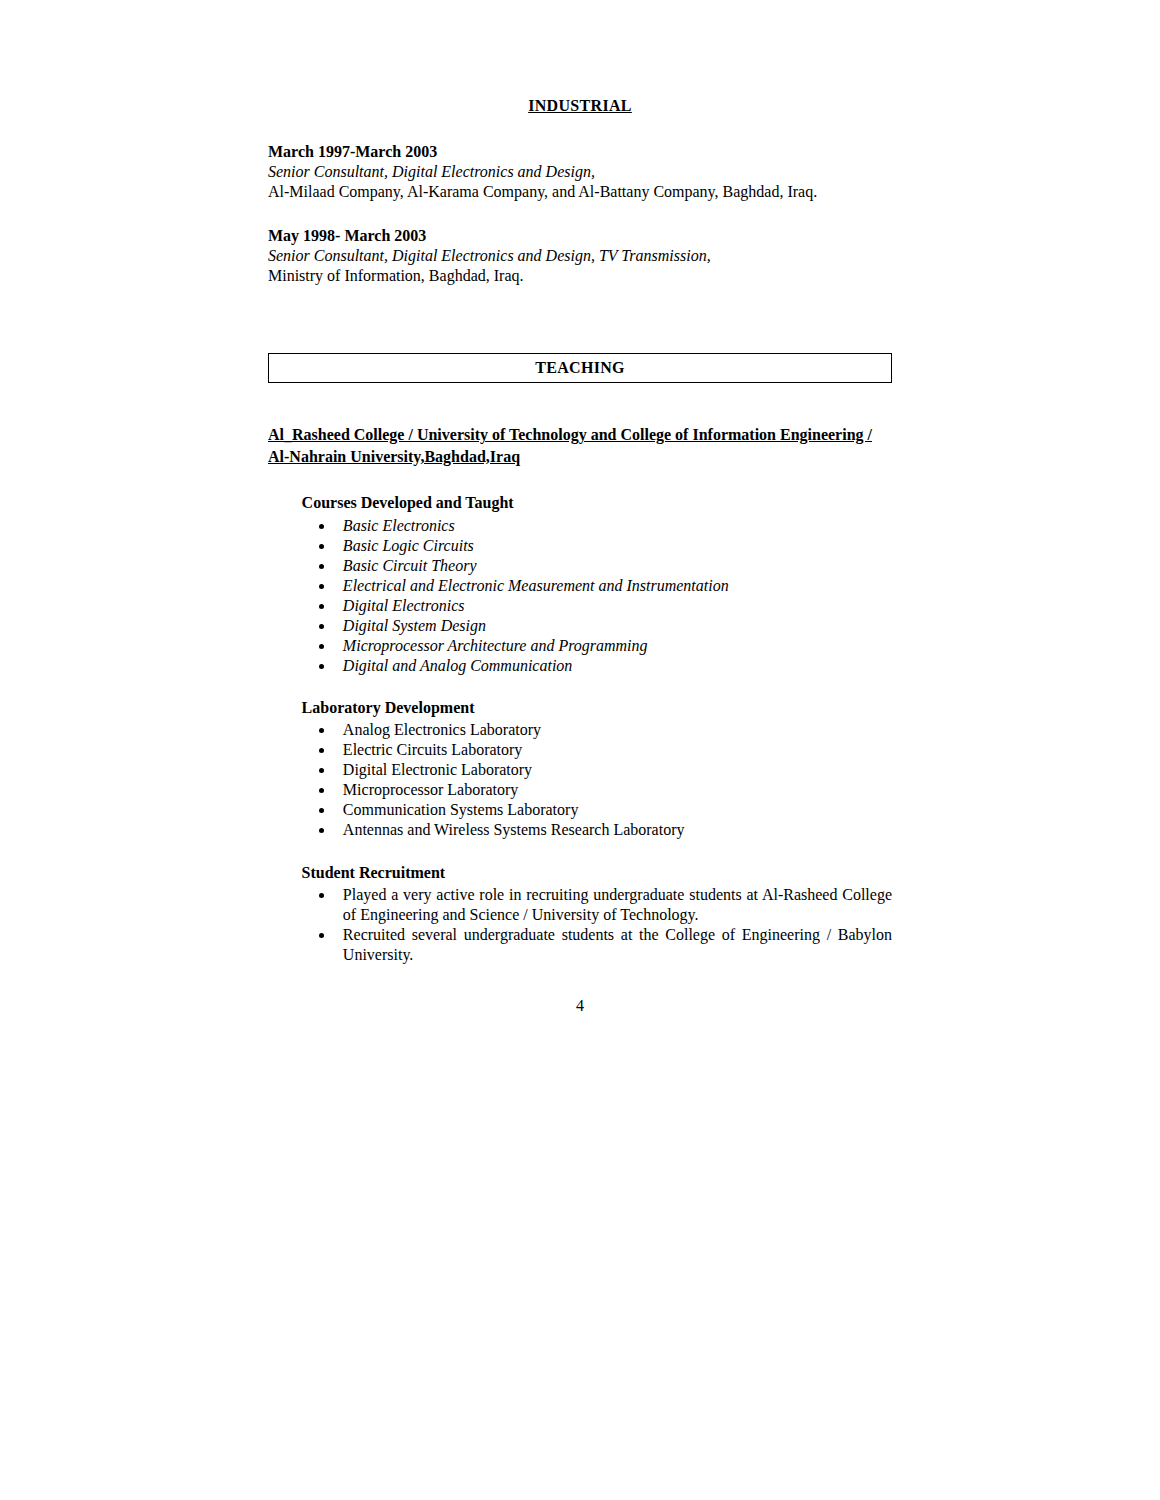INDUSTRIAL
March 1997-March 2003
Senior Consultant, Digital Electronics and Design,
Al-Milaad Company, Al-Karama Company, and Al-Battany Company, Baghdad, Iraq.
May 1998- March 2003
Senior Consultant, Digital Electronics and Design, TV Transmission,
Ministry of Information, Baghdad, Iraq.
TEACHING
Al_Rasheed College / University of Technology and College of Information Engineering /
Al-Nahrain University,Baghdad,Iraq
Courses Developed and Taught
Basic Electronics
Basic Logic Circuits
Basic Circuit Theory
Electrical and Electronic Measurement and Instrumentation
Digital Electronics
Digital System Design
Microprocessor Architecture and Programming
Digital and Analog Communication
Laboratory Development
Analog Electronics Laboratory
Electric Circuits Laboratory
Digital Electronic Laboratory
Microprocessor Laboratory
Communication Systems Laboratory
Antennas and Wireless Systems Research Laboratory
Student Recruitment
Played a very active role in recruiting undergraduate students at Al-Rasheed College of Engineering and Science / University of Technology.
Recruited several undergraduate students at the College of Engineering / Babylon University.
4